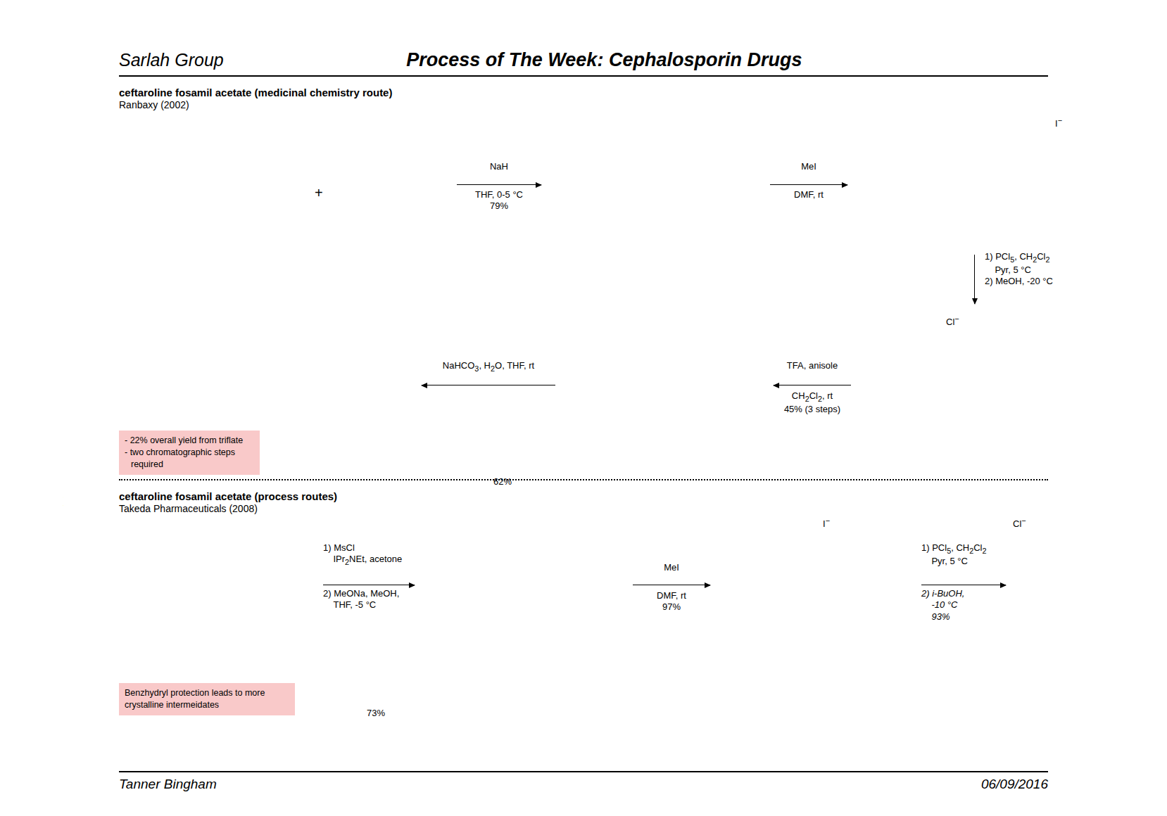Sarlah Group
Process of The Week: Cephalosporin Drugs
TOP SCHEME : medicinal chemistry route
ceftaroline fosamil acetate (medicinal chemistry route)
Ranbaxy (2002)
+
NaH THF, 0-5 °C
79%
MeI DMF, rt
I−
1) PCl5, CH2Cl2
Pyr, 5 °C
2) MeOH, -20 °C
Cl−
TFA, anisole CH2Cl2, rt
45% (3 steps)
NaHCO3, H2O, THF, rt
62%
- 22% overall yield from triflate
- two chromatographic steps required
BOTTOM SCHEME : process routes
ceftaroline fosamil acetate (process routes)
Takeda Pharmaceuticals (2008)
1) MsCl
IPr2NEt, acetone 2) MeONa, MeOH,
THF, -5 °C
73%
MeI DMF, rt
97%
I−
1) PCl5, CH2Cl2
Pyr, 5 °C 2) i-BuOH,
-10 °C
93%
Cl−
Benzhydryl protection leads to more crystalline intermeidates
Tanner Bingham 06/09/2016